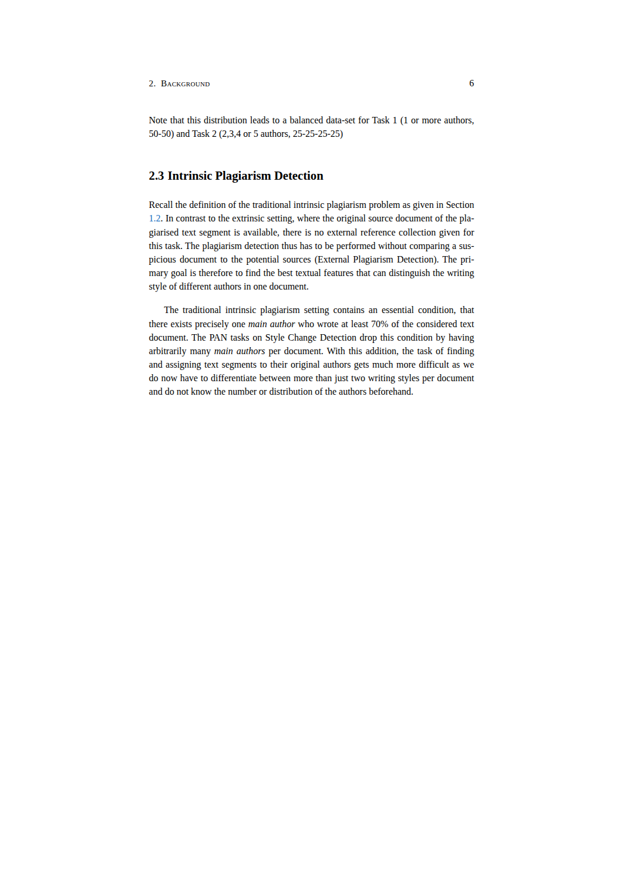2. Background 6
Note that this distribution leads to a balanced data-set for Task 1 (1 or more authors, 50-50) and Task 2 (2,3,4 or 5 authors, 25-25-25-25)
2.3 Intrinsic Plagiarism Detection
Recall the definition of the traditional intrinsic plagiarism problem as given in Section 1.2. In contrast to the extrinsic setting, where the original source document of the plagiarised text segment is available, there is no external reference collection given for this task. The plagiarism detection thus has to be performed without comparing a suspicious document to the potential sources (External Plagiarism Detection). The primary goal is therefore to find the best textual features that can distinguish the writing style of different authors in one document.
The traditional intrinsic plagiarism setting contains an essential condition, that there exists precisely one main author who wrote at least 70% of the considered text document. The PAN tasks on Style Change Detection drop this condition by having arbitrarily many main authors per document. With this addition, the task of finding and assigning text segments to their original authors gets much more difficult as we do now have to differentiate between more than just two writing styles per document and do not know the number or distribution of the authors beforehand.